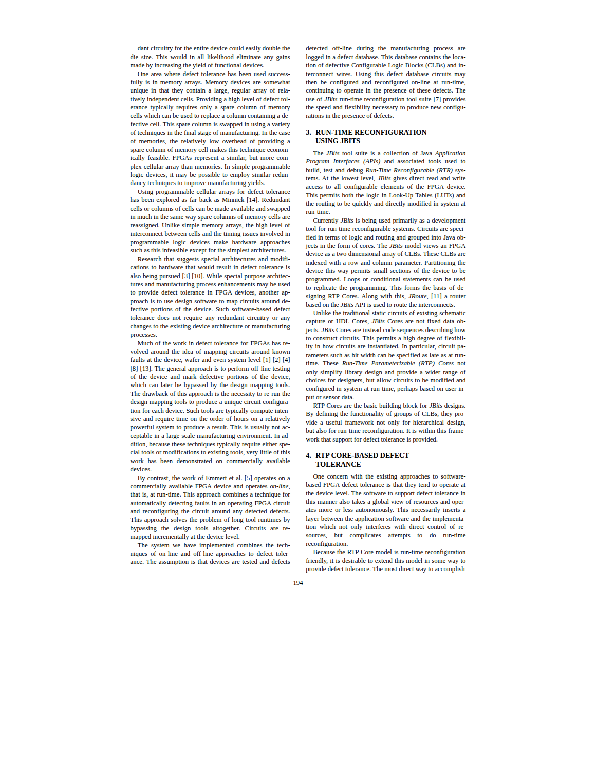dant circuitry for the entire device could easily double the die size. This would in all likelihood eliminate any gains made by increasing the yield of functional devices.
One area where defect tolerance has been used successfully is in memory arrays. Memory devices are somewhat unique in that they contain a large, regular array of relatively independent cells. Providing a high level of defect tolerance typically requires only a spare column of memory cells which can be used to replace a column containing a defective cell. This spare column is swapped in using a variety of techniques in the final stage of manufacturing. In the case of memories, the relatively low overhead of providing a spare column of memory cell makes this technique economically feasible. FPGAs represent a similar, but more complex cellular array than memories. In simple programmable logic devices, it may be possible to employ similar redundancy techniques to improve manufacturing yields.
Using programmable cellular arrays for defect tolerance has been explored as far back as Minnick [14]. Redundant cells or columns of cells can be made available and swapped in much in the same way spare columns of memory cells are reassigned. Unlike simple memory arrays, the high level of interconnect between cells and the timing issues involved in programmable logic devices make hardware approaches such as this infeasible except for the simplest architectures.
Research that suggests special architectures and modifications to hardware that would result in defect tolerance is also being pursued [3] [10]. While special purpose architectures and manufacturing process enhancements may be used to provide defect tolerance in FPGA devices, another approach is to use design software to map circuits around defective portions of the device. Such software-based defect tolerance does not require any redundant circuitry or any changes to the existing device architecture or manufacturing processes.
Much of the work in defect tolerance for FPGAs has revolved around the idea of mapping circuits around known faults at the device, wafer and even system level [1] [2] [4] [8] [13]. The general approach is to perform off-line testing of the device and mark defective portions of the device, which can later be bypassed by the design mapping tools. The drawback of this approach is the necessity to re-run the design mapping tools to produce a unique circuit configuration for each device. Such tools are typically compute intensive and require time on the order of hours on a relatively powerful system to produce a result. This is usually not acceptable in a large-scale manufacturing environment. In addition, because these techniques typically require either special tools or modifications to existing tools, very little of this work has been demonstrated on commercially available devices.
By contrast, the work of Emmert et al. [5] operates on a commercially available FPGA device and operates on-line, that is, at run-time. This approach combines a technique for automatically detecting faults in an operating FPGA circuit and reconfiguring the circuit around any detected defects. This approach solves the problem of long tool runtimes by bypassing the design tools altogether. Circuits are re-mapped incrementally at the device level.
The system we have implemented combines the techniques of on-line and off-line approaches to defect tolerance. The assumption is that devices are tested and defects detected off-line during the manufacturing process are logged in a defect database. This database contains the location of defective Configurable Logic Blocks (CLBs) and interconnect wires. Using this defect database circuits may then be configured and reconfigured on-line at run-time, continuing to operate in the presence of these defects. The use of JBits run-time reconfiguration tool suite [7] provides the speed and flexibility necessary to produce new configurations in the presence of defects.
3. RUN-TIME RECONFIGURATION USING JBITS
The JBits tool suite is a collection of Java Application Program Interfaces (APIs) and associated tools used to build, test and debug Run-Time Reconfigurable (RTR) systems. At the lowest level, JBits gives direct read and write access to all configurable elements of the FPGA device. This permits both the logic in Look-Up Tables (LUTs) and the routing to be quickly and directly modified in-system at run-time.
Currently JBits is being used primarily as a development tool for run-time reconfigurable systems. Circuits are specified in terms of logic and routing and grouped into Java objects in the form of cores. The JBits model views an FPGA device as a two dimensional array of CLBs. These CLBs are indexed with a row and column parameter. Partitioning the device this way permits small sections of the device to be programmed. Loops or conditional statements can be used to replicate the programming. This forms the basis of designing RTP Cores. Along with this, JRoute, [11] a router based on the JBits API is used to route the interconnects.
Unlike the traditional static circuits of existing schematic capture or HDL Cores, JBits Cores are not fixed data objects. JBits Cores are instead code sequences describing how to construct circuits. This permits a high degree of flexibility in how circuits are instantiated. In particular, circuit parameters such as bit width can be specified as late as at run-time. These Run-Time Parameterizable (RTP) Cores not only simplify library design and provide a wider range of choices for designers, but allow circuits to be modified and configured in-system at run-time, perhaps based on user input or sensor data.
RTP Cores are the basic building block for JBits designs. By defining the functionality of groups of CLBs, they provide a useful framework not only for hierarchical design, but also for run-time reconfiguration. It is within this framework that support for defect tolerance is provided.
4. RTP CORE-BASED DEFECT TOLERANCE
One concern with the existing approaches to software-based FPGA defect tolerance is that they tend to operate at the device level. The software to support defect tolerance in this manner also takes a global view of resources and operates more or less autonomously. This necessarily inserts a layer between the application software and the implementation which not only interferes with direct control of resources, but complicates attempts to do run-time reconfiguration.
Because the RTP Core model is run-time reconfiguration friendly, it is desirable to extend this model in some way to provide defect tolerance. The most direct way to accomplish
194